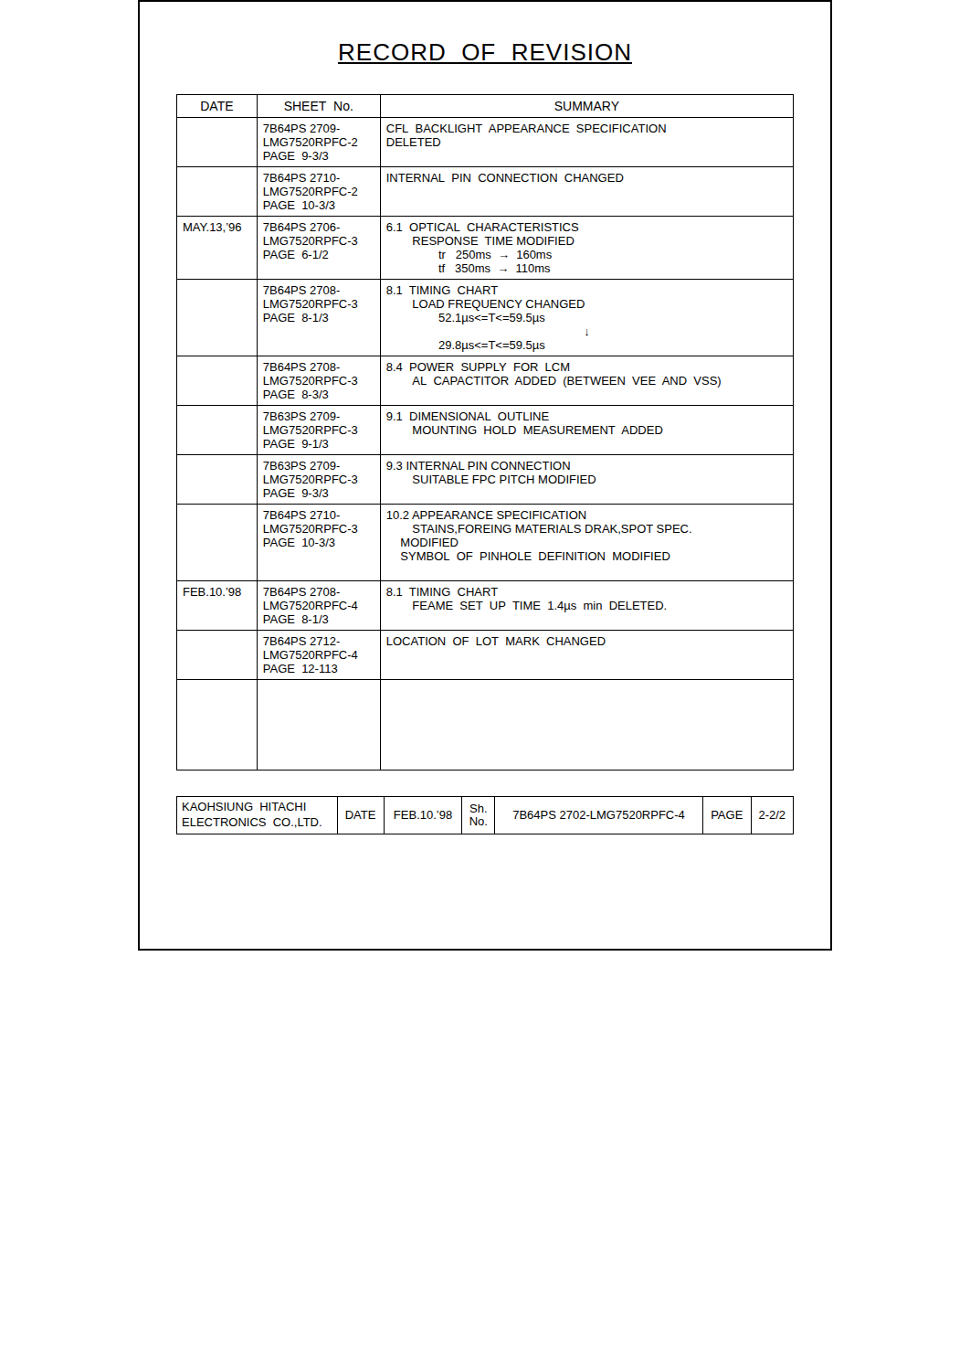RECORD OF REVISION
| DATE | SHEET No. | SUMMARY |
| --- | --- | --- |
| | 7B64PS 2709- LMG7520RPFC-2 PAGE 9-3/3 | CFL BACKLIGHT APPEARANCE SPECIFICATION DELETED |
| | 7B64PS 2710- LMG7520RPFC-2 PAGE 10-3/3 | INTERNAL PIN CONNECTION CHANGED |
| MAY.13,’96 | 7B64PS 2706- LMG7520RPFC-3 PAGE 6-1/2 | 6.1 OPTICAL CHARACTERISTICS RESPONSE TIME MODIFIED tr 250ms → 160ms tf 350ms → 110ms |
| | 7B64PS 2708- LMG7520RPFC-3 PAGE 8-1/3 | 8.1 TIMING CHART LOAD FREQUENCY CHANGED 52.1µs<=T<=59.5µs ↓ 29.8µs<=T<=59.5µs |
| | 7B64PS 2708- LMG7520RPFC-3 PAGE 8-3/3 | 8.4 POWER SUPPLY FOR LCM AL CAPACTITOR ADDED (BETWEEN VEE AND VSS) |
| | 7B63PS 2709- LMG7520RPFC-3 PAGE 9-1/3 | 9.1 DIMENSIONAL OUTLINE MOUNTING HOLD MEASUREMENT ADDED |
| | 7B63PS 2709- LMG7520RPFC-3 PAGE 9-3/3 | 9.3 INTERNAL PIN CONNECTION SUITABLE FPC PITCH MODIFIED |
| | 7B64PS 2710- LMG7520RPFC-3 PAGE 10-3/3 | 10.2 APPEARANCE SPECIFICATION STAINS,FOREING MATERIALS DRAK,SPOT SPEC. MODIFIED SYMBOL OF PINHOLE DEFINITION MODIFIED |
| FEB.10.’98 | 7B64PS 2708- LMG7520RPFC-4 PAGE 8-1/3 | 8.1 TIMING CHART FEAME SET UP TIME 1.4µs min DELETED. |
| | 7B64PS 2712- LMG7520RPFC-4 PAGE 12-113 | LOCATION OF LOT MARK CHANGED |
| KAOHSIUNG HITACHI ELECTRONICS CO.,LTD. | DATE | FEB.10.’98 | Sh. No. | 7B64PS 2702-LMG7520RPFC-4 | PAGE | 2-2/2 |